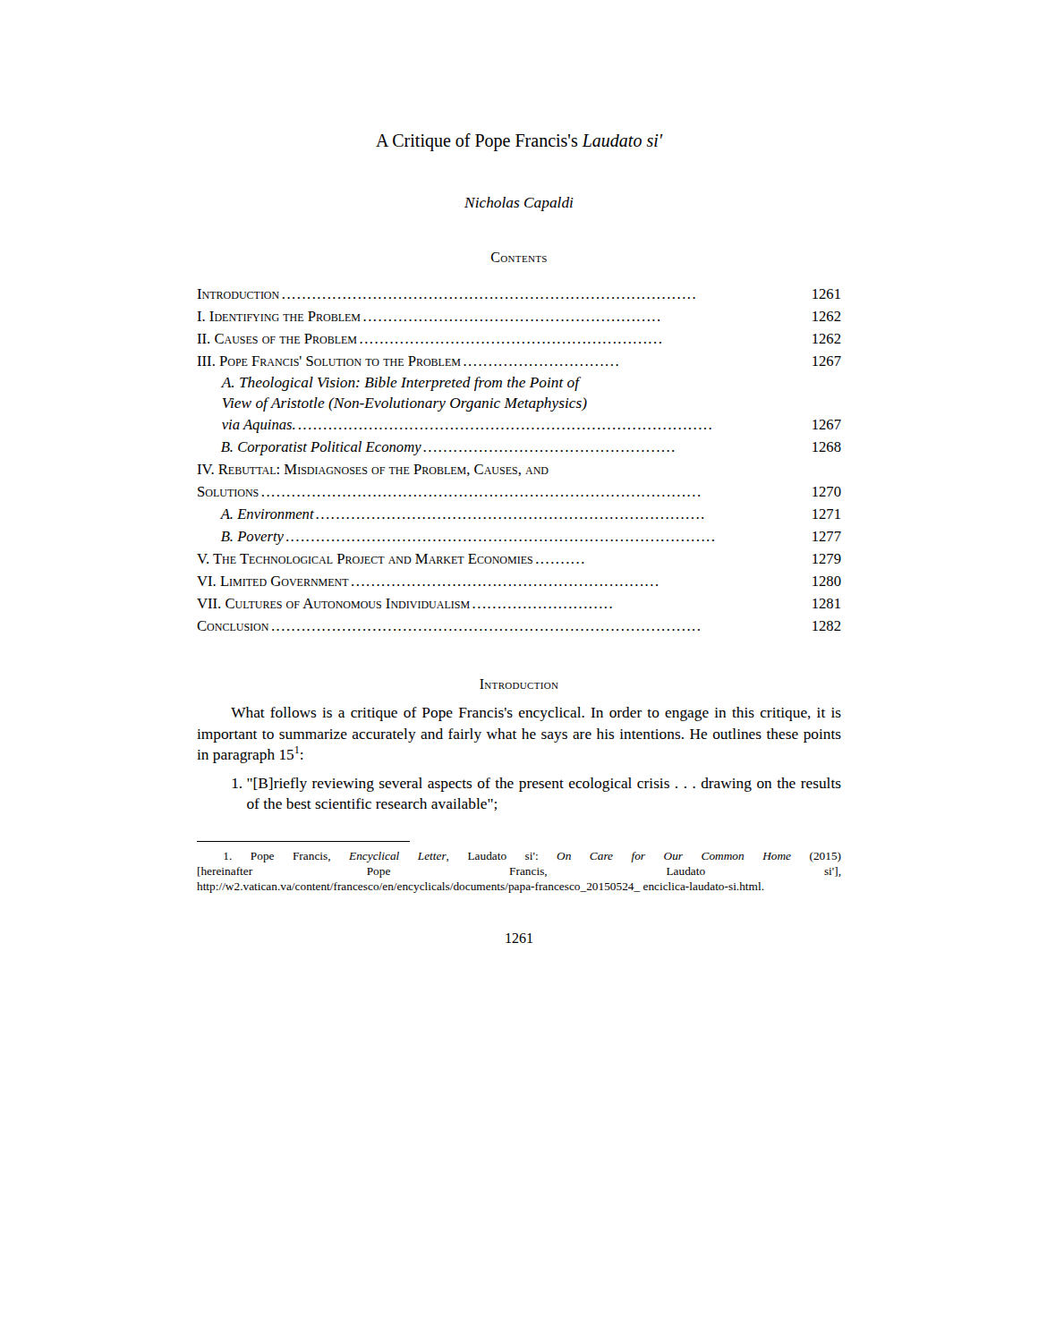A Critique of Pope Francis's Laudato si'
Nicholas Capaldi
Contents
Introduction .................................................................................. 1261
I. Identifying the Problem ........................................................... 1262
II. Causes of the Problem ............................................................ 1262
III. Pope Francis' Solution to the Problem ............................... 1267
A. Theological Vision: Bible Interpreted from the Point of View of Aristotle (Non-Evolutionary Organic Metaphysics)
via Aquinas. .................................................................................. 1267
B. Corporatist Political Economy .................................................. 1268
IV. Rebuttal: Misdiagnoses of the Problem, Causes, and
Solutions ....................................................................................... 1270
A. Environment ............................................................................. 1271
B. Poverty ..................................................................................... 1277
V. The Technological Project and Market Economies .......... 1279
VI. Limited Government ............................................................. 1280
VII. Cultures of Autonomous Individualism ............................ 1281
Conclusion ..................................................................................... 1282
Introduction
What follows is a critique of Pope Francis's encyclical. In order to engage in this critique, it is important to summarize accurately and fairly what he says are his intentions. He outlines these points in paragraph 151:
"[B]riefly reviewing several aspects of the present ecological crisis . . . drawing on the results of the best scientific research available";
1. Pope Francis, Encyclical Letter, Laudato si': On Care for Our Common Home (2015) [hereinafter Pope Francis, Laudato si'], http://w2.vatican.va/content/francesco/en/encyclicals/documents/papa-francesco_20150524_ enciclica-laudato-si.html.
1261